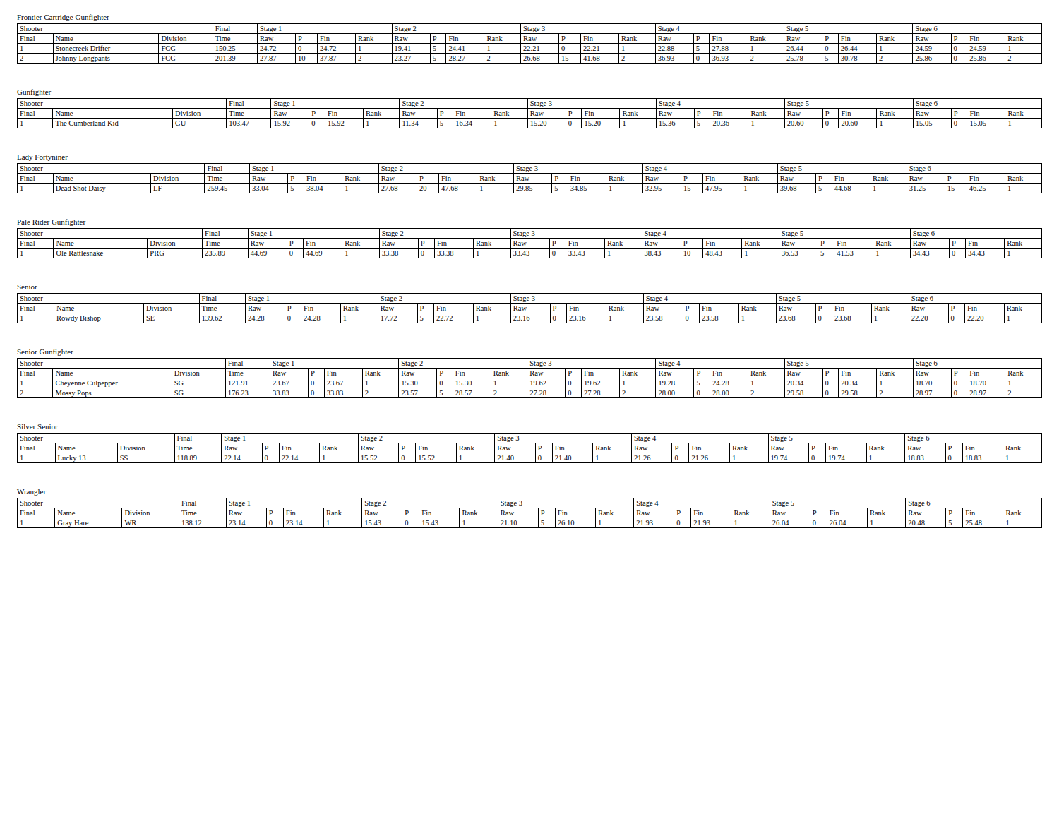Frontier Cartridge Gunfighter
| Shooter | Final | Stage 1 | Stage 2 | Stage 3 | Stage 4 | Stage 5 | Stage 6 |
| --- | --- | --- | --- | --- | --- | --- | --- |
| Final | Name | Division | Time | Raw | P | Fin | Rank | Raw | P | Fin | Rank | Raw | P | Fin | Rank | Raw | P | Fin | Rank | Raw | P | Fin | Rank | Raw | P | Fin | Rank |
| 1 | Stonecreek Drifter | FCG | 150.25 | 24.72 | 0 | 24.72 | 1 | 19.41 | 5 | 24.41 | 1 | 22.21 | 0 | 22.21 | 1 | 22.88 | 5 | 27.88 | 1 | 26.44 | 0 | 26.44 | 1 | 24.59 | 0 | 24.59 | 1 |
| 2 | Johnny Longpants | FCG | 201.39 | 27.87 | 10 | 37.87 | 2 | 23.27 | 5 | 28.27 | 2 | 26.68 | 15 | 41.68 | 2 | 36.93 | 0 | 36.93 | 2 | 25.78 | 5 | 30.78 | 2 | 25.86 | 0 | 25.86 | 2 |
Gunfighter
| Shooter | Final | Stage 1 | Stage 2 | Stage 3 | Stage 4 | Stage 5 | Stage 6 |
| --- | --- | --- | --- | --- | --- | --- | --- |
| Final | Name | Division | Time | Raw | P | Fin | Rank | Raw | P | Fin | Rank | Raw | P | Fin | Rank | Raw | P | Fin | Rank | Raw | P | Fin | Rank | Raw | P | Fin | Rank |
| 1 | The Cumberland Kid | GU | 103.47 | 15.92 | 0 | 15.92 | 1 | 11.34 | 5 | 16.34 | 1 | 15.20 | 0 | 15.20 | 1 | 15.36 | 5 | 20.36 | 1 | 20.60 | 0 | 20.60 | 1 | 15.05 | 0 | 15.05 | 1 |
Lady Fortyniner
| Shooter | Final | Stage 1 | Stage 2 | Stage 3 | Stage 4 | Stage 5 | Stage 6 |
| --- | --- | --- | --- | --- | --- | --- | --- |
| Final | Name | Division | Time | Raw | P | Fin | Rank | Raw | P | Fin | Rank | Raw | P | Fin | Rank | Raw | P | Fin | Rank | Raw | P | Fin | Rank | Raw | P | Fin | Rank |
| 1 | Dead Shot Daisy | LF | 259.45 | 33.04 | 5 | 38.04 | 1 | 27.68 | 20 | 47.68 | 1 | 29.85 | 5 | 34.85 | 1 | 32.95 | 15 | 47.95 | 1 | 39.68 | 5 | 44.68 | 1 | 31.25 | 15 | 46.25 | 1 |
Pale Rider Gunfighter
| Shooter | Final | Stage 1 | Stage 2 | Stage 3 | Stage 4 | Stage 5 | Stage 6 |
| --- | --- | --- | --- | --- | --- | --- | --- |
| Final | Name | Division | Time | Raw | P | Fin | Rank | Raw | P | Fin | Rank | Raw | P | Fin | Rank | Raw | P | Fin | Rank | Raw | P | Fin | Rank | Raw | P | Fin | Rank |
| 1 | Ole Rattlesnake | PRG | 235.89 | 44.69 | 0 | 44.69 | 1 | 33.38 | 0 | 33.38 | 1 | 33.43 | 0 | 33.43 | 1 | 38.43 | 10 | 48.43 | 1 | 36.53 | 5 | 41.53 | 1 | 34.43 | 0 | 34.43 | 1 |
Senior
| Shooter | Final | Stage 1 | Stage 2 | Stage 3 | Stage 4 | Stage 5 | Stage 6 |
| --- | --- | --- | --- | --- | --- | --- | --- |
| Final | Name | Division | Time | Raw | P | Fin | Rank | Raw | P | Fin | Rank | Raw | P | Fin | Rank | Raw | P | Fin | Rank | Raw | P | Fin | Rank | Raw | P | Fin | Rank |
| 1 | Rowdy Bishop | SE | 139.62 | 24.28 | 0 | 24.28 | 1 | 17.72 | 5 | 22.72 | 1 | 23.16 | 0 | 23.16 | 1 | 23.58 | 0 | 23.58 | 1 | 23.68 | 0 | 23.68 | 1 | 22.20 | 0 | 22.20 | 1 |
Senior Gunfighter
| Shooter | Final | Stage 1 | Stage 2 | Stage 3 | Stage 4 | Stage 5 | Stage 6 |
| --- | --- | --- | --- | --- | --- | --- | --- |
| Final | Name | Division | Time | Raw | P | Fin | Rank | Raw | P | Fin | Rank | Raw | P | Fin | Rank | Raw | P | Fin | Rank | Raw | P | Fin | Rank | Raw | P | Fin | Rank |
| 1 | Cheyenne Culpepper | SG | 121.91 | 23.67 | 0 | 23.67 | 1 | 15.30 | 0 | 15.30 | 1 | 19.62 | 0 | 19.62 | 1 | 19.28 | 5 | 24.28 | 1 | 20.34 | 0 | 20.34 | 1 | 18.70 | 0 | 18.70 | 1 |
| 2 | Mossy Pops | SG | 176.23 | 33.83 | 0 | 33.83 | 2 | 23.57 | 5 | 28.57 | 2 | 27.28 | 0 | 27.28 | 2 | 28.00 | 0 | 28.00 | 2 | 29.58 | 0 | 29.58 | 2 | 28.97 | 0 | 28.97 | 2 |
Silver Senior
| Shooter | Final | Stage 1 | Stage 2 | Stage 3 | Stage 4 | Stage 5 | Stage 6 |
| --- | --- | --- | --- | --- | --- | --- | --- |
| Final | Name | Division | Time | Raw | P | Fin | Rank | Raw | P | Fin | Rank | Raw | P | Fin | Rank | Raw | P | Fin | Rank | Raw | P | Fin | Rank | Raw | P | Fin | Rank |
| 1 | Lucky 13 | SS | 118.89 | 22.14 | 0 | 22.14 | 1 | 15.52 | 0 | 15.52 | 1 | 21.40 | 0 | 21.40 | 1 | 21.26 | 0 | 21.26 | 1 | 19.74 | 0 | 19.74 | 1 | 18.83 | 0 | 18.83 | 1 |
Wrangler
| Shooter | Final | Stage 1 | Stage 2 | Stage 3 | Stage 4 | Stage 5 | Stage 6 |
| --- | --- | --- | --- | --- | --- | --- | --- |
| Final | Name | Division | Time | Raw | P | Fin | Rank | Raw | P | Fin | Rank | Raw | P | Fin | Rank | Raw | P | Fin | Rank | Raw | P | Fin | Rank | Raw | P | Fin | Rank |
| 1 | Gray Hare | WR | 138.12 | 23.14 | 0 | 23.14 | 1 | 15.43 | 0 | 15.43 | 1 | 21.10 | 5 | 26.10 | 1 | 21.93 | 0 | 21.93 | 1 | 26.04 | 0 | 26.04 | 1 | 20.48 | 5 | 25.48 | 1 |